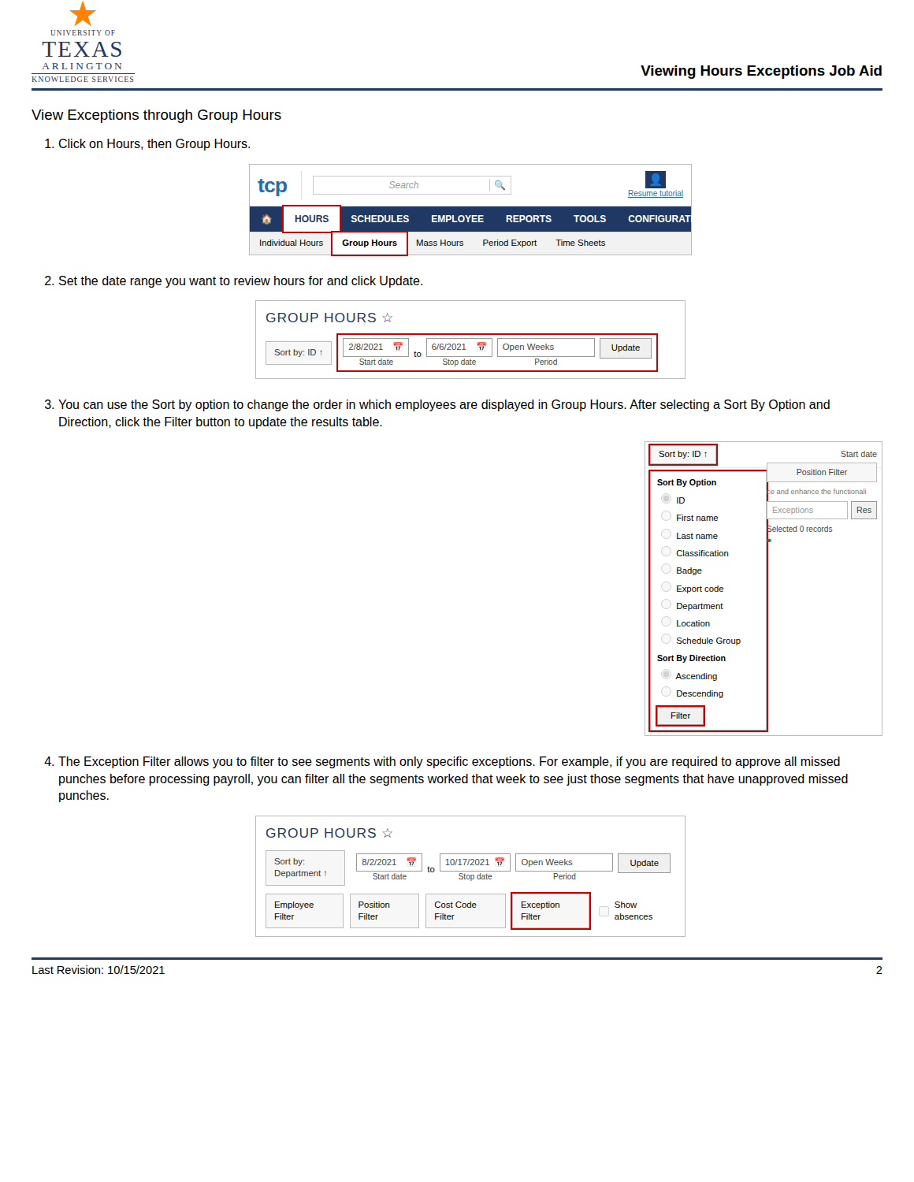★
UNIVERSITY OF
TEXAS
ARLINGTON
KNOWLEDGE SERVICES
Viewing Hours Exceptions Job Aid
View Exceptions through Group Hours
Click on Hours, then Group Hours.
tcp
Search
🔍
👤
Resume tutorial
🏠
HOURS
SCHEDULES
EMPLOYEE
REPORTS
TOOLS
CONFIGURATION
Individual Hours
Group Hours
Mass Hours
Period Export
Time Sheets
Set the date range you want to review hours for and click Update.
GROUP HOURS ☆
Sort by: ID ↑
2/8/2021📅
Start date
to
6/6/2021📅
Stop date
Open Weeks
Period
Update
You can use the Sort by option to change the order in which employees are displayed in Group Hours. After selecting a Sort By Option and Direction, click the Filter button to update the results table.
Sort by: ID ↑
Start date
Sort By Option
ID First name Last name Classification Badge Export code Department Location Schedule Group
Sort By Direction
Ascending Descending
Filter
Position Filter
ce and enhance the functionali
Exceptions
Res
Selected 0 records
●
The Exception Filter allows you to filter to see segments with only specific exceptions. For example, if you are required to approve all missed punches before processing payroll, you can filter all the segments worked that week to see just those segments that have unapproved missed punches.
GROUP HOURS ☆
Sort by: Department ↑
8/2/2021📅
Start date
to
10/17/2021📅
Stop date
Open Weeks
Period
Update
Employee Filter
Position Filter
Cost Code Filter
Exception Filter
Show absences
Last Revision: 10/15/2021
2